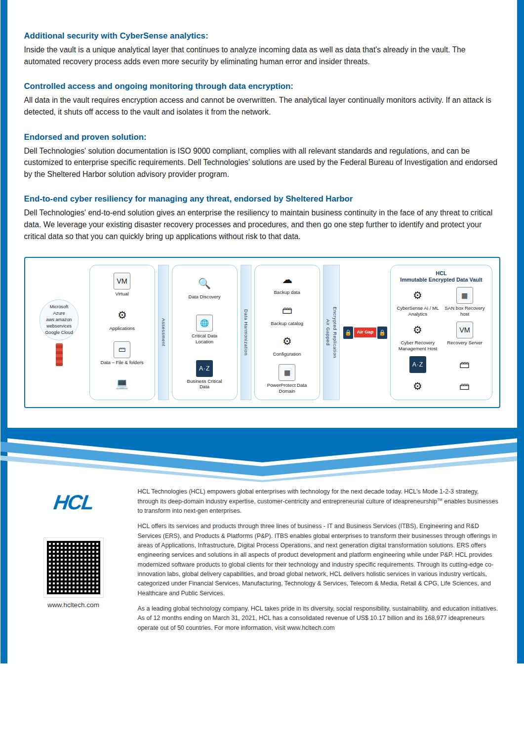Additional security with CyberSense analytics:
Inside the vault is a unique analytical layer that continues to analyze incoming data as well as data that's already in the vault. The automated recovery process adds even more security by eliminating human error and insider threats.
Controlled access and ongoing monitoring through data encryption:
All data in the vault requires encryption access and cannot be overwritten. The analytical layer continually monitors activity. If an attack is detected, it shuts off access to the vault and isolates it from the network.
Endorsed and proven solution:
Dell Technologies' solution documentation is ISO 9000 compliant, complies with all relevant standards and regulations, and can be customized to enterprise specific requirements. Dell Technologies' solutions are used by the Federal Bureau of Investigation and endorsed by the Sheltered Harbor solution advisory provider program.
End-to-end cyber resiliency for managing any threat, endorsed by Sheltered Harbor
Dell Technologies' end-to-end solution gives an enterprise the resiliency to maintain business continuity in the face of any threat to critical data. We leverage your existing disaster recovery processes and procedures, and then go one step further to identify and protect your critical data so that you can quickly bring up applications without risk to that data.
Microsoft
Azure
aws amazon
webservices
Google Cloud
VM
Virtual
⚙
Applications
🗃
Data – File & folders
💻
Assessment
🔍
Data Discovery
🌐
Critical Data Location
A·Z
Business Critical Data
Data Harmonization
☁
Backup data
🗃
Backup catalog
⚙
Configuration
▦
PowerProtect Data Domain
Encrypted Replication
Air Gapped
🔒 Air Gap 🔒
HCL
Immutable Encrypted Data Vault
⚙
CyberSense AI / ML Analytics
▦
SAN box Recovery host
⚙
Cyber Recovery Management Host
VM
Recovery Server
A·Z
🗃
⚙
🗃
HCL
www.hcltech.com
HCL Technologies (HCL) empowers global enterprises with technology for the next decade today. HCL's Mode 1-2-3 strategy, through its deep-domain industry expertise, customer-centricity and entrepreneurial culture of ideapreneurshipTM enables businesses to transform into next-gen enterprises.
HCL offers its services and products through three lines of business - IT and Business Services (ITBS), Engineering and R&D Services (ERS), and Products & Platforms (P&P). ITBS enables global enterprises to transform their businesses through offerings in areas of Applications, Infrastructure, Digital Process Operations, and next generation digital transformation solutions. ERS offers engineering services and solutions in all aspects of product development and platform engineering while under P&P. HCL provides modernized software products to global clients for their technology and industry specific requirements. Through its cutting-edge co-innovation labs, global delivery capabilities, and broad global network, HCL delivers holistic services in various industry verticals, categorized under Financial Services, Manufacturing, Technology & Services, Telecom & Media, Retail & CPG, Life Sciences, and Healthcare and Public Services.
As a leading global technology company, HCL takes pride in its diversity, social responsibility, sustainability, and education initiatives. As of 12 months ending on March 31, 2021, HCL has a consolidated revenue of US$ 10.17 billion and its 168,977 ideapreneurs operate out of 50 countries. For more information, visit www.hcltech.com